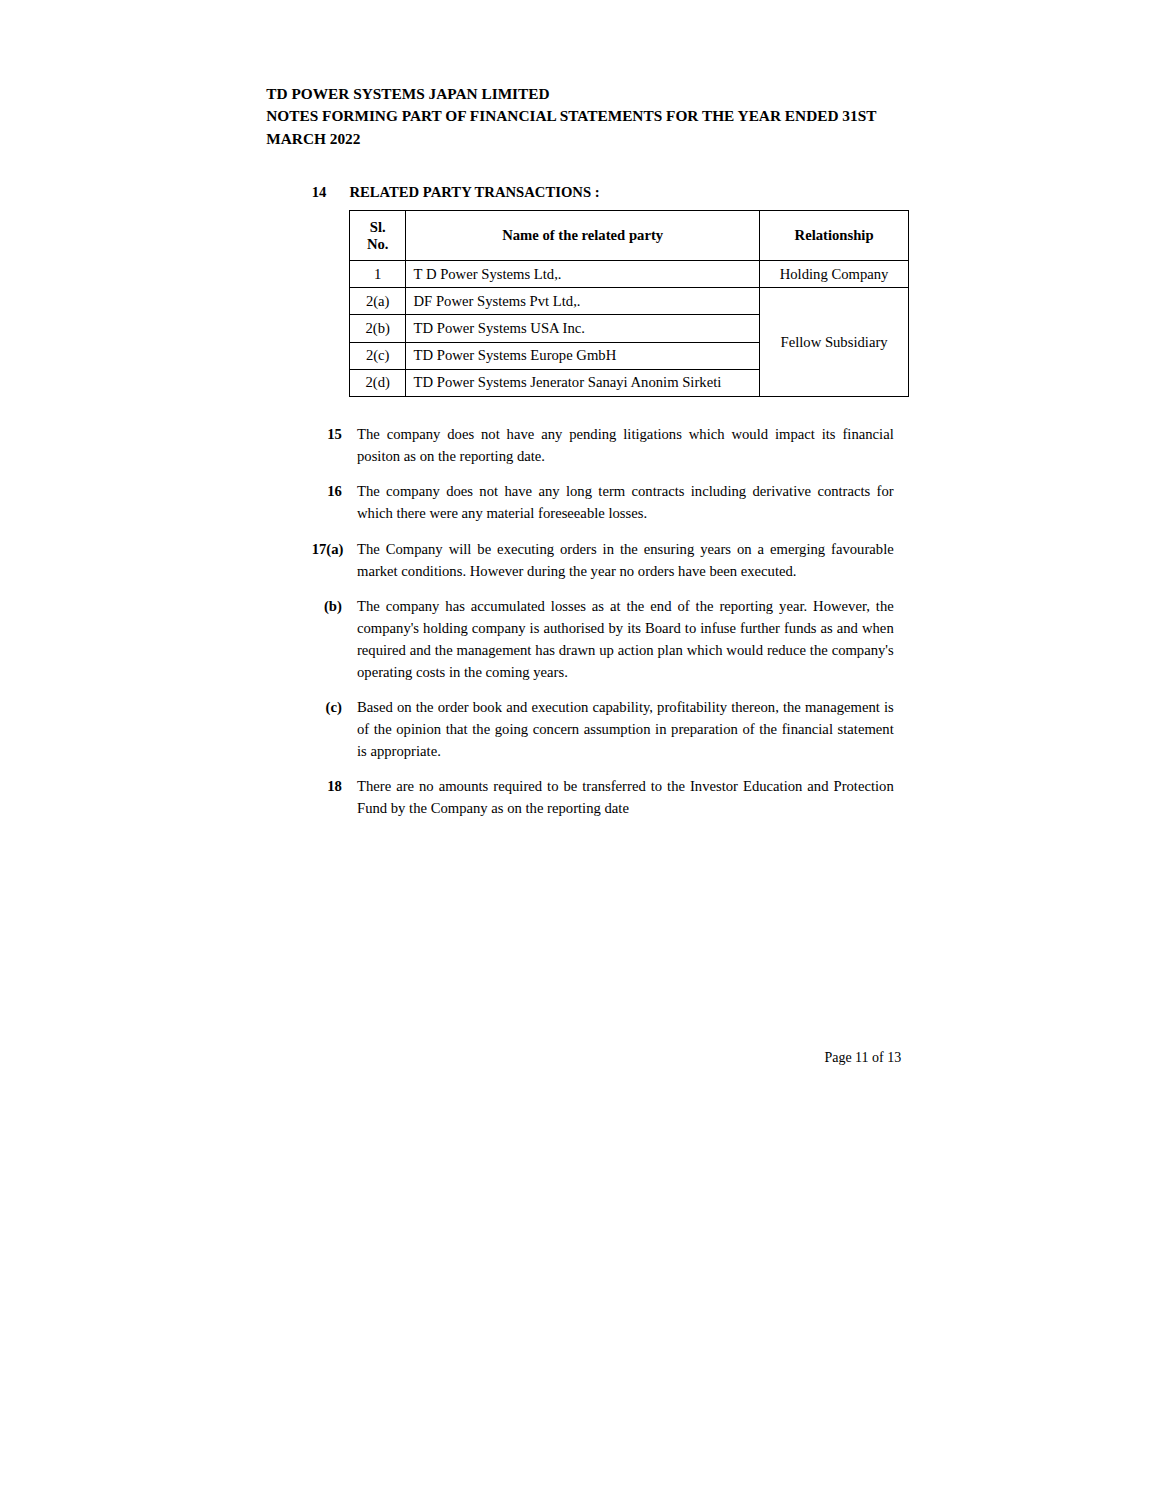TD POWER SYSTEMS JAPAN LIMITED
NOTES FORMING PART OF FINANCIAL STATEMENTS FOR THE YEAR ENDED 31ST MARCH 2022
14 RELATED PARTY TRANSACTIONS :
| Sl. No. | Name of the related party | Relationship |
| --- | --- | --- |
| 1 | T D Power Systems Ltd,. | Holding Company |
| 2(a) | DF Power Systems Pvt Ltd,. | Fellow Subsidiary |
| 2(b) | TD Power Systems USA Inc. |
| 2(c) | TD Power Systems Europe GmbH |
| 2(d) | TD Power Systems Jenerator Sanayi Anonim Sirketi |
15
The company does not have any pending litigations which would impact its financial positon as on the reporting date.
16
The company does not have any long term contracts including derivative contracts for which there were any material foreseeable losses.
17(a)
The Company will be executing orders in the ensuring years on a emerging favourable market conditions. However during the year no orders have been executed.
(b)
The company has accumulated losses as at the end of the reporting year. However, the company's holding company is authorised by its Board to infuse further funds as and when required and the management has drawn up action plan which would reduce the company's operating costs in the coming years.
(c)
Based on the order book and execution capability, profitability thereon, the management is of the opinion that the going concern assumption in preparation of the financial statement is appropriate.
18
There are no amounts required to be transferred to the Investor Education and Protection Fund by the Company as on the reporting date
Page 11 of 13